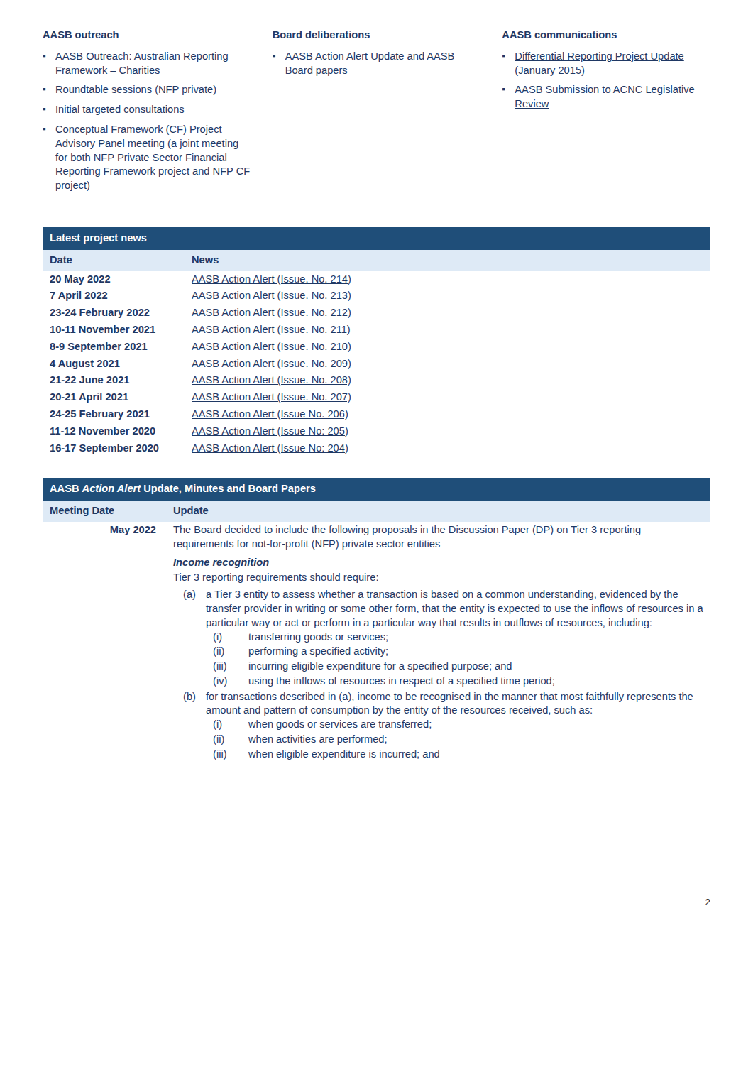AASB outreach
AASB Outreach: Australian Reporting Framework – Charities
Roundtable sessions (NFP private)
Initial targeted consultations
Conceptual Framework (CF) Project Advisory Panel meeting (a joint meeting for both NFP Private Sector Financial Reporting Framework project and NFP CF project)
Board deliberations
AASB Action Alert Update and AASB Board papers
AASB communications
Differential Reporting Project Update (January 2015)
AASB Submission to ACNC Legislative Review
| Latest project news |
| Date | News |
| 20 May 2022 | AASB Action Alert (Issue. No. 214) |
| 7 April 2022 | AASB Action Alert (Issue. No. 213) |
| 23-24 February 2022 | AASB Action Alert (Issue. No. 212) |
| 10-11 November 2021 | AASB Action Alert (Issue. No. 211) |
| 8-9 September 2021 | AASB Action Alert (Issue. No. 210) |
| 4 August 2021 | AASB Action Alert (Issue. No. 209) |
| 21-22 June 2021 | AASB Action Alert (Issue. No. 208) |
| 20-21 April 2021 | AASB Action Alert (Issue. No. 207) |
| 24-25 February 2021 | AASB Action Alert (Issue No. 206) |
| 11-12 November 2020 | AASB Action Alert (Issue No: 205) |
| 16-17 September 2020 | AASB Action Alert (Issue No: 204) |
| AASB Action Alert Update, Minutes and Board Papers |
| Meeting Date | Update |
| May 2022 | The Board decided to include the following proposals in the Discussion Paper (DP) on Tier 3 reporting requirements for not-for-profit (NFP) private sector entities Income recognition Tier 3 reporting requirements should require: (a) a Tier 3 entity to assess whether a transaction is based on a common understanding, evidenced by the transfer provider in writing or some other form, that the entity is expected to use the inflows of resources in a particular way or act or perform in a particular way that results in outflows of resources, including: (i) transferring goods or services; (ii) performing a specified activity; (iii) incurring eligible expenditure for a specified purpose; and (iv) using the inflows of resources in respect of a specified time period; (b) for transactions described in (a), income to be recognised in the manner that most faithfully represents the amount and pattern of consumption by the entity of the resources received, such as: (i) when goods or services are transferred; (ii) when activities are performed; (iii) when eligible expenditure is incurred; and |
2